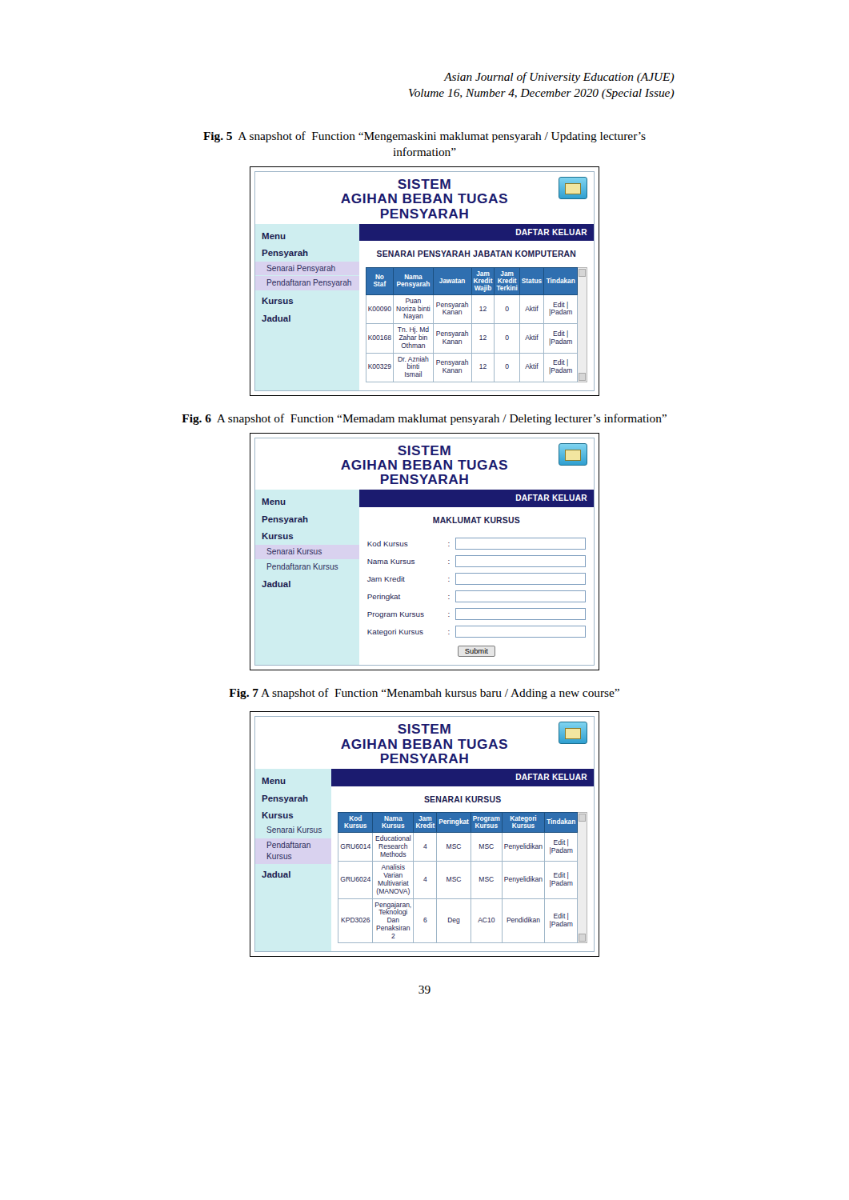Asian Journal of University Education (AJUE)
Volume 16, Number 4, December 2020 (Special Issue)
Fig. 5 A snapshot of Function “Mengemaskini maklumat pensyarah / Updating lecturer’s information”
SISTEM
AGIHAN BEBAN TUGAS
PENSYARAH
Menu
Pensyarah
Senarai Pensyarah
Pendaftaran Pensyarah
Kursus
Jadual
DAFTAR KELUAR
SENARAI PENSYARAH JABATAN KOMPUTERAN
| No Staf | Nama Pensyarah | Jawatan | Jam Kredit Wajib | Jam Kredit Terkini | Status | Tindakan |
| --- | --- | --- | --- | --- | --- | --- |
| K00090 | Puan Noriza binti Nayan | Pensyarah Kanan | 12 | 0 | Aktif | Edit / /Padam |
| K00168 | Tn. Hj. Md Zahar bin Othman | Pensyarah Kanan | 12 | 0 | Aktif | Edit / /Padam |
| K00329 | Dr. Azniah binti Ismail | Pensyarah Kanan | 12 | 0 | Aktif | Edit / /Padam |
Fig. 6 A snapshot of Function “Memadam maklumat pensyarah / Deleting lecturer’s information”
SISTEM
AGIHAN BEBAN TUGAS
PENSYARAH
Menu
Pensyarah
Kursus
Senarai Kursus
Pendaftaran Kursus
Jadual
DAFTAR KELUAR
MAKLUMAT KURSUS
Kod Kursus
:
Nama Kursus
:
Jam Kredit
:
Peringkat
:
Program Kursus
:
Kategori Kursus
:
Submit
Fig. 7 A snapshot of Function “Menambah kursus baru / Adding a new course”
SISTEM
AGIHAN BEBAN TUGAS
PENSYARAH
Menu
Pensyarah
Kursus
Senarai Kursus
Pendaftaran Kursus
Jadual
DAFTAR KELUAR
SENARAI KURSUS
| Kod Kursus | Nama Kursus | Jam Kredit | Peringkat | Program Kursus | Kategori Kursus | Tindakan |
| --- | --- | --- | --- | --- | --- | --- |
| GRU6014 | Educational Research Methods | 4 | MSC | MSC | Penyelidikan | Edit / /Padam |
| GRU6024 | Analisis Varian Multivariat (MANOVA) | 4 | MSC | MSC | Penyelidikan | Edit / /Padam |
| KPD3026 | Pengajaran, Teknologi Dan Penaksiran 2 | 6 | Deg | AC10 | Pendidikan | Edit / /Padam |
39